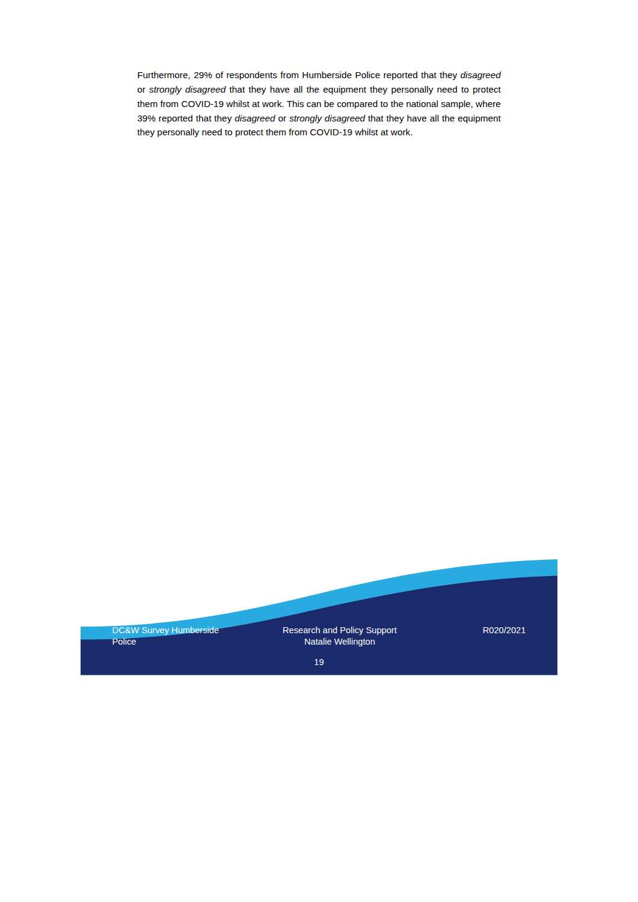Furthermore, 29% of respondents from Humberside Police reported that they disagreed or strongly disagreed that they have all the equipment they personally need to protect them from COVID-19 whilst at work. This can be compared to the national sample, where 39% reported that they disagreed or strongly disagreed that they have all the equipment they personally need to protect them from COVID-19 whilst at work.
DC&W Survey Humberside
Police
Research and Policy Support
Natalie Wellington
R020/2021
19